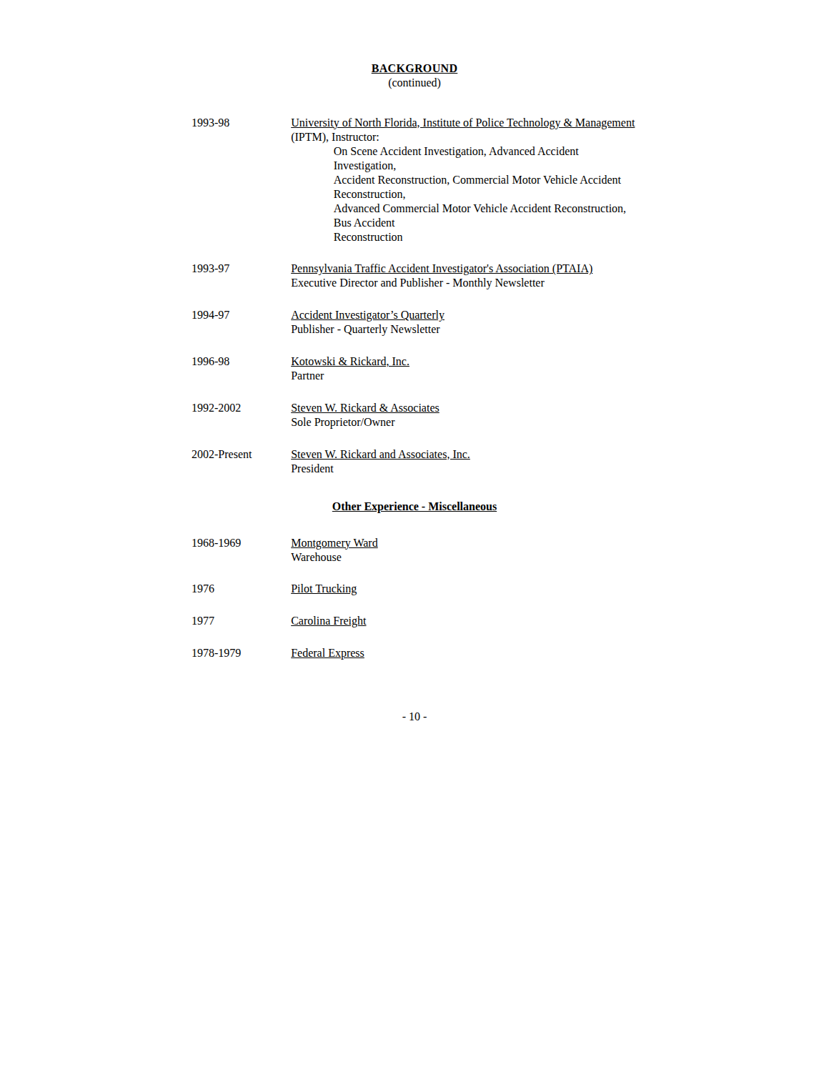BACKGROUND
(continued)
| 1993-98 | University of North Florida, Institute of Police Technology & Management (IPTM), Instructor: On Scene Accident Investigation, Advanced Accident Investigation, Accident Reconstruction, Commercial Motor Vehicle Accident Reconstruction, Advanced Commercial Motor Vehicle Accident Reconstruction, Bus Accident Reconstruction |
| 1993-97 | Pennsylvania Traffic Accident Investigator's Association (PTAIA) Executive Director and Publisher - Monthly Newsletter |
| 1994-97 | Accident Investigator’s Quarterly Publisher - Quarterly Newsletter |
| 1996-98 | Kotowski & Rickard, Inc. Partner |
| 1992-2002 | Steven W. Rickard & Associates Sole Proprietor/Owner |
| 2002-Present | Steven W. Rickard and Associates, Inc. President |
Other Experience - Miscellaneous
| 1968-1969 | Montgomery Ward Warehouse |
| 1976 | Pilot Trucking |
| 1977 | Carolina Freight |
| 1978-1979 | Federal Express |
- 10 -